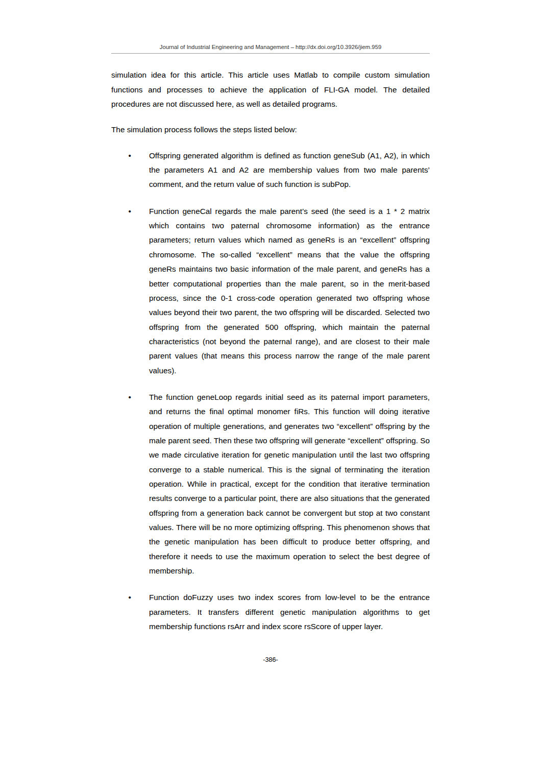Journal of Industrial Engineering and Management – http://dx.doi.org/10.3926/jiem.959
simulation idea for this article. This article uses Matlab to compile custom simulation functions and processes to achieve the application of FLI-GA model. The detailed procedures are not discussed here, as well as detailed programs.
The simulation process follows the steps listed below:
Offspring generated algorithm is defined as function geneSub (A1, A2), in which the parameters A1 and A2 are membership values from two male parents’ comment, and the return value of such function is subPop.
Function geneCal regards the male parent’s seed (the seed is a 1 * 2 matrix which contains two paternal chromosome information) as the entrance parameters; return values which named as geneRs is an “excellent” offspring chromosome. The so-called “excellent” means that the value the offspring geneRs maintains two basic information of the male parent, and geneRs has a better computational properties than the male parent, so in the merit-based process, since the 0-1 cross-code operation generated two offspring whose values beyond their two parent, the two offspring will be discarded. Selected two offspring from the generated 500 offspring, which maintain the paternal characteristics (not beyond the paternal range), and are closest to their male parent values (that means this process narrow the range of the male parent values).
The function geneLoop regards initial seed as its paternal import parameters, and returns the final optimal monomer fiRs. This function will doing iterative operation of multiple generations, and generates two “excellent” offspring by the male parent seed. Then these two offspring will generate “excellent” offspring. So we made circulative iteration for genetic manipulation until the last two offspring converge to a stable numerical. This is the signal of terminating the iteration operation. While in practical, except for the condition that iterative termination results converge to a particular point, there are also situations that the generated offspring from a generation back cannot be convergent but stop at two constant values. There will be no more optimizing offspring. This phenomenon shows that the genetic manipulation has been difficult to produce better offspring, and therefore it needs to use the maximum operation to select the best degree of membership.
Function doFuzzy uses two index scores from low-level to be the entrance parameters. It transfers different genetic manipulation algorithms to get membership functions rsArr and index score rsScore of upper layer.
-386-